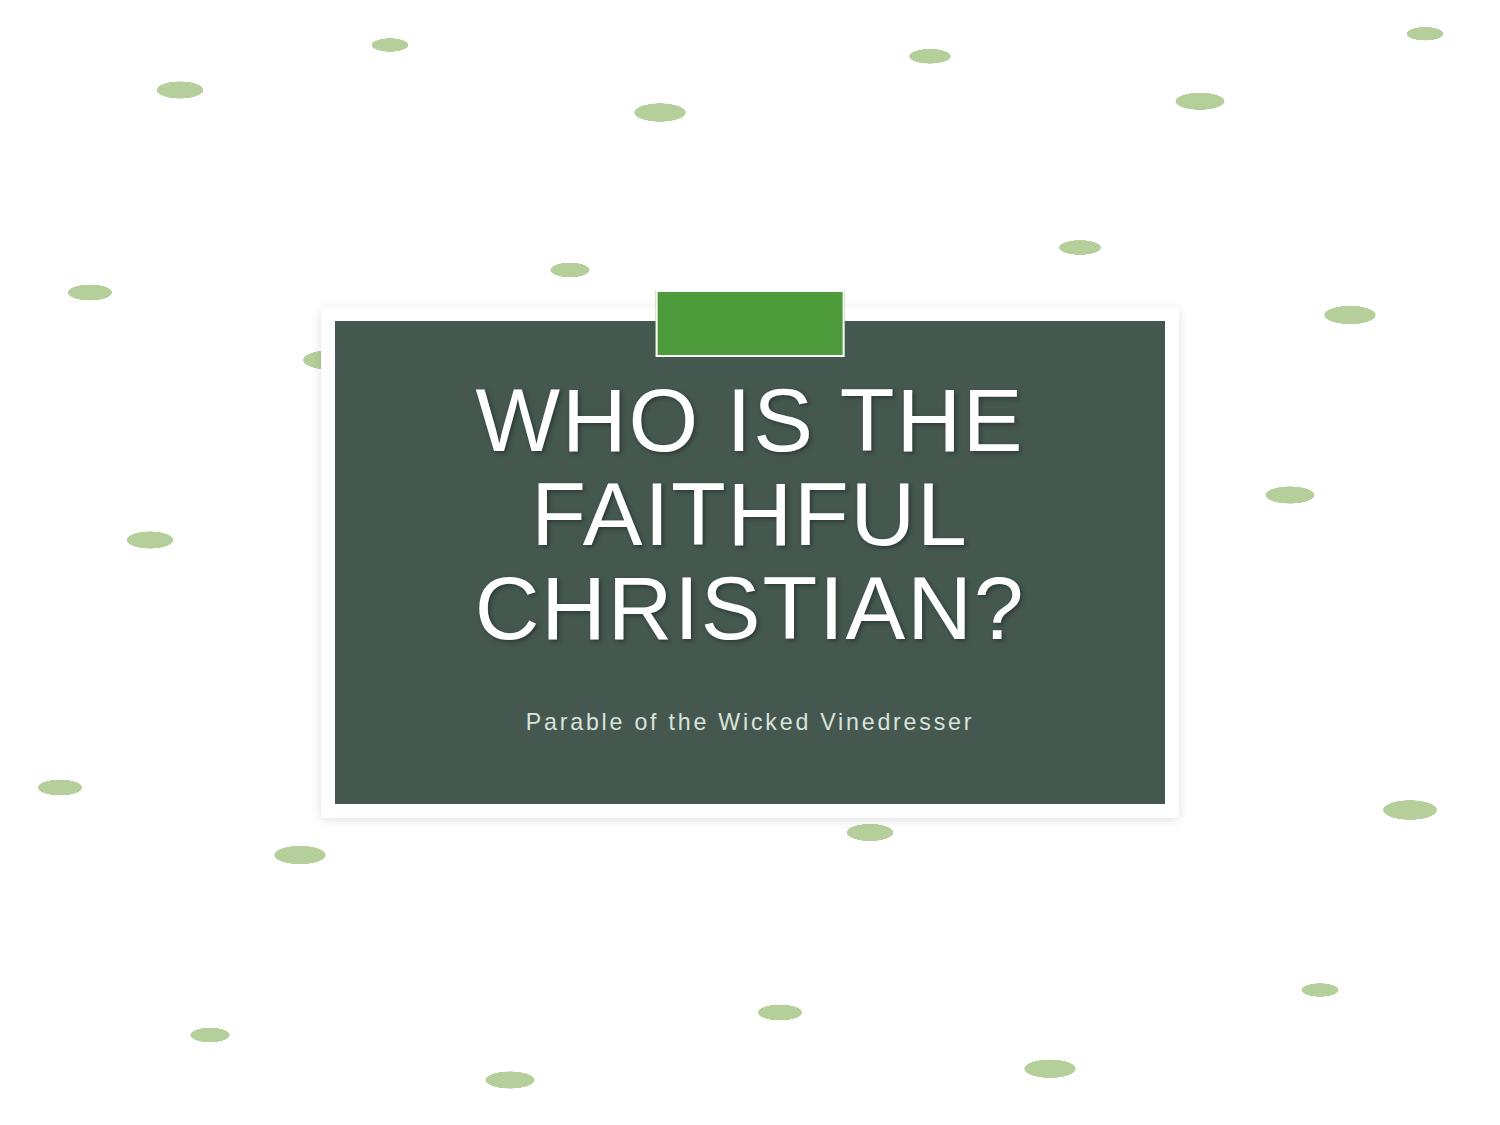Who Is the Faithful Christian?
Parable of the Wicked Vinedresser